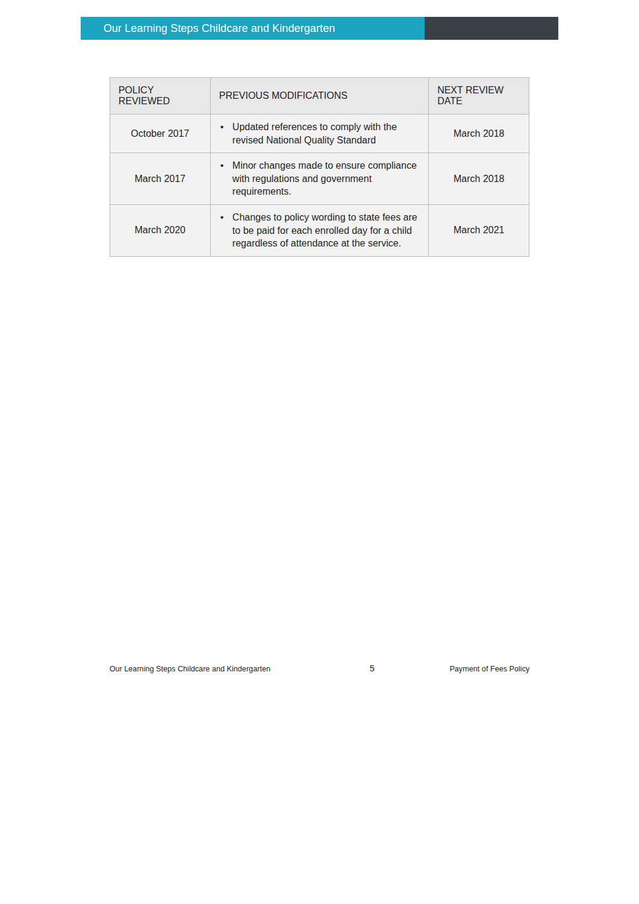Our Learning Steps Childcare and Kindergarten
| POLICY REVIEWED | PREVIOUS MODIFICATIONS | NEXT REVIEW DATE |
| --- | --- | --- |
| October 2017 | Updated references to comply with the revised National Quality Standard | March 2018 |
| March 2017 | Minor changes made to ensure compliance with regulations and government requirements. | March 2018 |
| March 2020 | Changes to policy wording to state fees are to be paid for each enrolled day for a child regardless of attendance at the service. | March 2021 |
Our Learning Steps Childcare and Kindergarten
5
Payment of Fees Policy